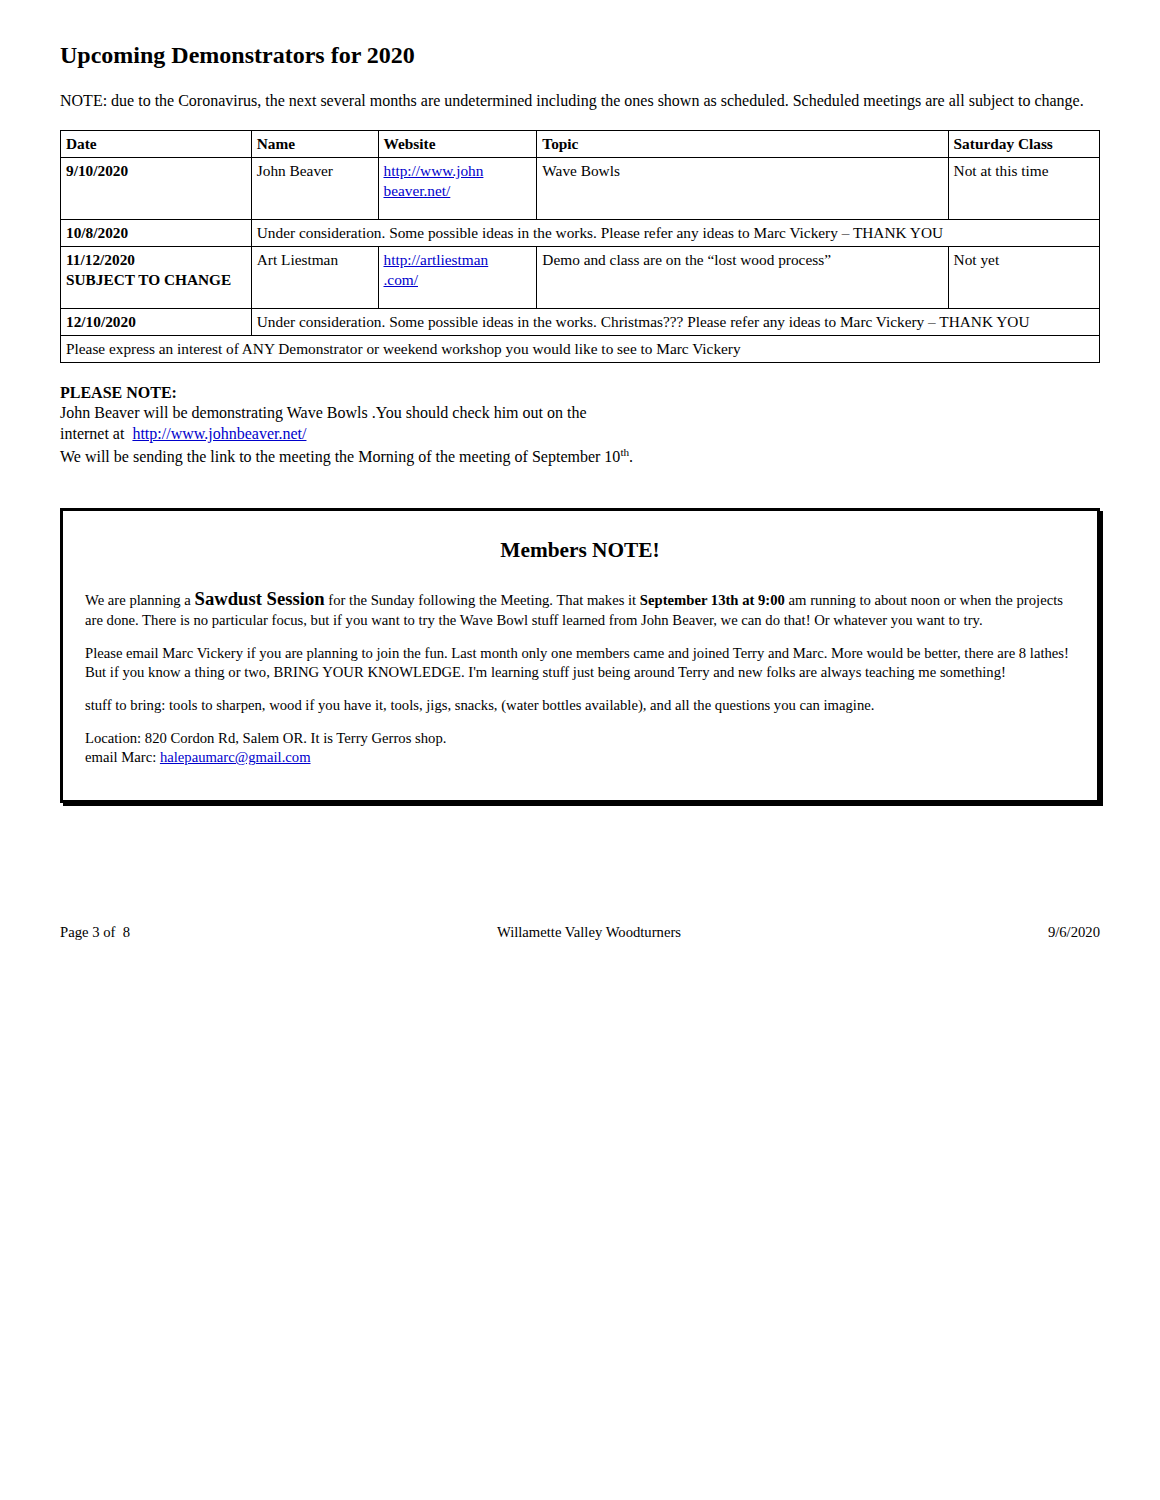Upcoming Demonstrators for 2020
NOTE: due to the Coronavirus, the next several months are undetermined including the ones shown as scheduled. Scheduled meetings are all subject to change.
| Date | Name | Website | Topic | Saturday Class |
| --- | --- | --- | --- | --- |
| 9/10/2020 | John Beaver | http://www.john beaver.net/ | Wave Bowls | Not at this time |
| 10/8/2020 | Under consideration. Some possible ideas in the works. Please refer any ideas to Marc Vickery – THANK YOU |
| 11/12/2020 SUBJECT TO CHANGE | Art Liestman | http://artliestman .com/ | Demo and class are on the “lost wood process” | Not yet |
| 12/10/2020 | Under consideration. Some possible ideas in the works. Christmas??? Please refer any ideas to Marc Vickery – THANK YOU |
| Please express an interest of ANY Demonstrator or weekend workshop you would like to see to Marc Vickery |
PLEASE NOTE:
John Beaver will be demonstrating Wave Bowls .You should check him out on the
internet at http://www.johnbeaver.net/
We will be sending the link to the meeting the Morning of the meeting of September 10th.
Members NOTE!
We are planning a Sawdust Session for the Sunday following the Meeting. That makes it September 13th at 9:00 am running to about noon or when the projects are done. There is no particular focus, but if you want to try the Wave Bowl stuff learned from John Beaver, we can do that! Or whatever you want to try.
Please email Marc Vickery if you are planning to join the fun. Last month only one members came and joined Terry and Marc. More would be better, there are 8 lathes! But if you know a thing or two, BRING YOUR KNOWLEDGE. I'm learning stuff just being around Terry and new folks are always teaching me something!
stuff to bring: tools to sharpen, wood if you have it, tools, jigs, snacks, (water bottles available), and all the questions you can imagine.
Location: 820 Cordon Rd, Salem OR. It is Terry Gerros shop.
email Marc: halepaumarc@gmail.com
Page 3 of 8 Willamette Valley Woodturners 9/6/2020